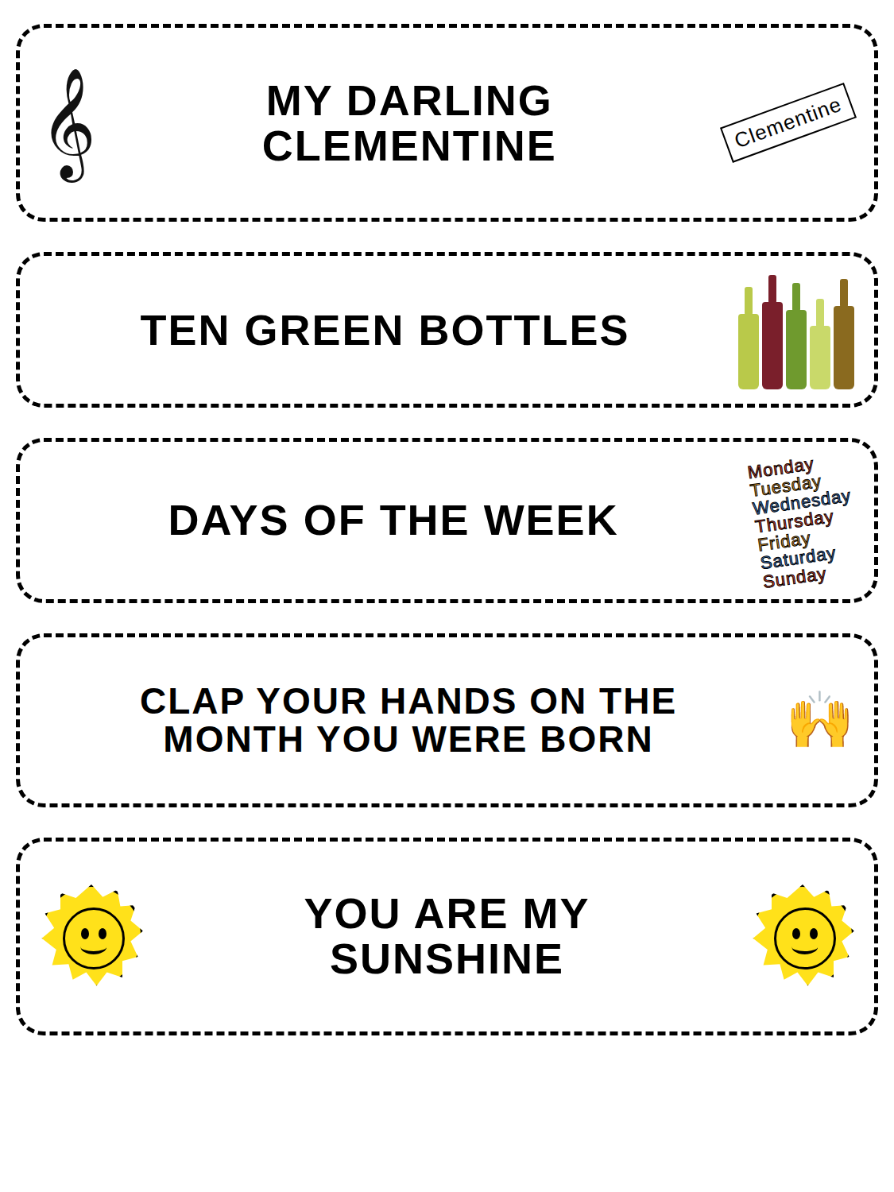𝄞
My darling
Clementine
Clementine
Ten green bottles
Days of the week
Monday Tuesday Wednesday Thursday Friday Saturday Sunday
Clap your hands on the
month you were born
🙌
You are my
sunshine